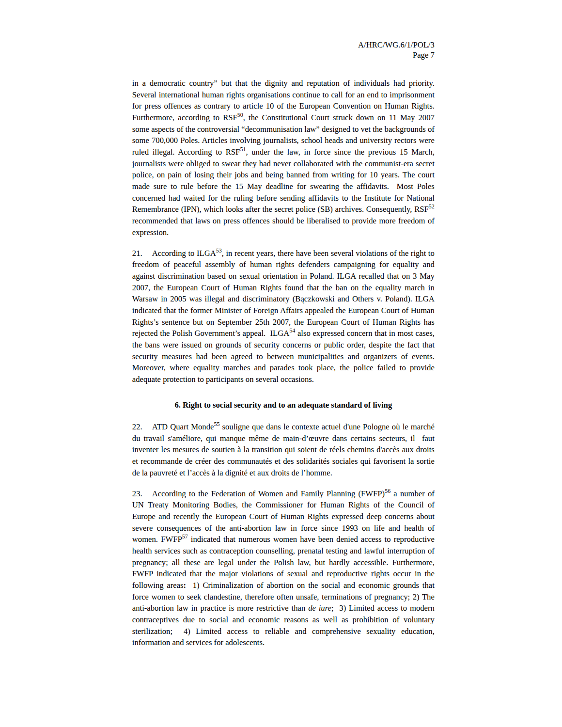A/HRC/WG.6/1/POL/3 Page 7
in a democratic country” but that the dignity and reputation of individuals had priority. Several international human rights organisations continue to call for an end to imprisonment for press offences as contrary to article 10 of the European Convention on Human Rights. Furthermore, according to RSF50, the Constitutional Court struck down on 11 May 2007 some aspects of the controversial “decommunisation law” designed to vet the backgrounds of some 700,000 Poles. Articles involving journalists, school heads and university rectors were ruled illegal. According to RSF51, under the law, in force since the previous 15 March, journalists were obliged to swear they had never collaborated with the communist-era secret police, on pain of losing their jobs and being banned from writing for 10 years. The court made sure to rule before the 15 May deadline for swearing the affidavits. Most Poles concerned had waited for the ruling before sending affidavits to the Institute for National Remembrance (IPN), which looks after the secret police (SB) archives. Consequently, RSF52 recommended that laws on press offences should be liberalised to provide more freedom of expression.
21. According to ILGA53, in recent years, there have been several violations of the right to freedom of peaceful assembly of human rights defenders campaigning for equality and against discrimination based on sexual orientation in Poland. ILGA recalled that on 3 May 2007, the European Court of Human Rights found that the ban on the equality march in Warsaw in 2005 was illegal and discriminatory (Bączkowski and Others v. Poland). ILGA indicated that the former Minister of Foreign Affairs appealed the European Court of Human Rights’s sentence but on September 25th 2007, the European Court of Human Rights has rejected the Polish Government’s appeal. ILGA54 also expressed concern that in most cases, the bans were issued on grounds of security concerns or public order, despite the fact that security measures had been agreed to between municipalities and organizers of events. Moreover, where equality marches and parades took place, the police failed to provide adequate protection to participants on several occasions.
6. Right to social security and to an adequate standard of living
22. ATD Quart Monde55 souligne que dans le contexte actuel d'une Pologne où le marché du travail s'améliore, qui manque même de main-d’œuvre dans certains secteurs, il faut inventer les mesures de soutien à la transition qui soient de réels chemins d'accès aux droits et recommande de créer des communautés et des solidarités sociales qui favorisent la sortie de la pauvreté et l’accès à la dignité et aux droits de l’homme.
23. According to the Federation of Women and Family Planning (FWFP)56 a number of UN Treaty Monitoring Bodies, the Commissioner for Human Rights of the Council of Europe and recently the European Court of Human Rights expressed deep concerns about severe consequences of the anti-abortion law in force since 1993 on life and health of women. FWFP57 indicated that numerous women have been denied access to reproductive health services such as contraception counselling, prenatal testing and lawful interruption of pregnancy; all these are legal under the Polish law, but hardly accessible. Furthermore, FWFP indicated that the major violations of sexual and reproductive rights occur in the following areas: 1) Criminalization of abortion on the social and economic grounds that force women to seek clandestine, therefore often unsafe, terminations of pregnancy; 2) The anti-abortion law in practice is more restrictive than de iure; 3) Limited access to modern contraceptives due to social and economic reasons as well as prohibition of voluntary sterilization; 4) Limited access to reliable and comprehensive sexuality education, information and services for adolescents.